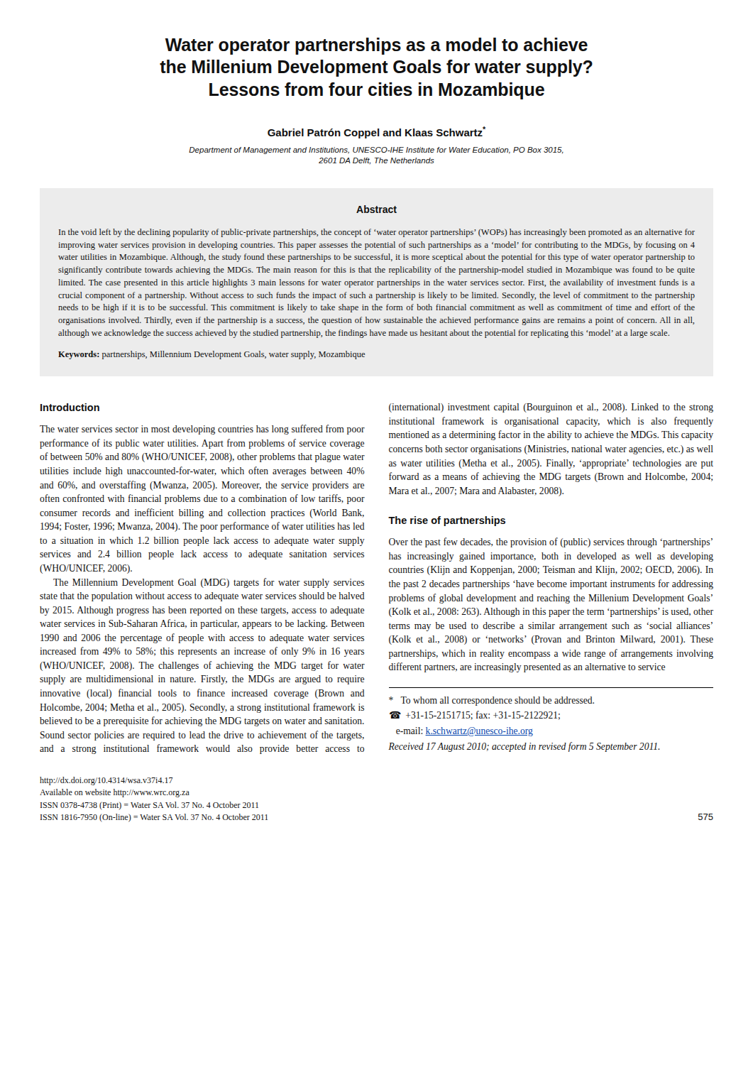Water operator partnerships as a model to achieve
the Millenium Development Goals for water supply?
Lessons from four cities in Mozambique
Gabriel Patrón Coppel and Klaas Schwartz*
Department of Management and Institutions, UNESCO-IHE Institute for Water Education, PO Box 3015,
2601 DA Delft, The Netherlands
Abstract
In the void left by the declining popularity of public-private partnerships, the concept of ‘water operator partnerships’ (WOPs) has increasingly been promoted as an alternative for improving water services provision in developing countries. This paper assesses the potential of such partnerships as a ‘model’ for contributing to the MDGs, by focusing on 4 water utilities in Mozambique. Although, the study found these partnerships to be successful, it is more sceptical about the potential for this type of water operator partnership to significantly contribute towards achieving the MDGs. The main reason for this is that the replicability of the partnership-model studied in Mozambique was found to be quite limited. The case presented in this article highlights 3 main lessons for water operator partnerships in the water services sector. First, the availability of investment funds is a crucial component of a partnership. Without access to such funds the impact of such a partnership is likely to be limited. Secondly, the level of commitment to the partnership needs to be high if it is to be successful. This commitment is likely to take shape in the form of both financial commitment as well as commitment of time and effort of the organisations involved. Thirdly, even if the partnership is a success, the question of how sustainable the achieved performance gains are remains a point of concern. All in all, although we acknowledge the success achieved by the studied partnership, the findings have made us hesitant about the potential for replicating this ‘model’ at a large scale.
Keywords: partnerships, Millennium Development Goals, water supply, Mozambique
Introduction
The water services sector in most developing countries has long suffered from poor performance of its public water utilities. Apart from problems of service coverage of between 50% and 80% (WHO/UNICEF, 2008), other problems that plague water utilities include high unaccounted-for-water, which often averages between 40% and 60%, and overstaffing (Mwanza, 2005). Moreover, the service providers are often confronted with financial problems due to a combination of low tariffs, poor consumer records and inefficient billing and collection practices (World Bank, 1994; Foster, 1996; Mwanza, 2004). The poor performance of water utilities has led to a situation in which 1.2 billion people lack access to adequate water supply services and 2.4 billion people lack access to adequate sanitation services (WHO/UNICEF, 2006).
The Millennium Development Goal (MDG) targets for water supply services state that the population without access to adequate water services should be halved by 2015. Although progress has been reported on these targets, access to adequate water services in Sub-Saharan Africa, in particular, appears to be lacking. Between 1990 and 2006 the percentage of people with access to adequate water services increased from 49% to 58%; this represents an increase of only 9% in 16 years (WHO/UNICEF, 2008). The challenges of achieving the MDG target for water supply are multidimensional in nature. Firstly, the MDGs are argued to require innovative (local) financial tools to finance increased coverage (Brown and Holcombe, 2004; Metha et al., 2005). Secondly, a strong institutional framework is believed to be a prerequisite for achieving the MDG targets on water and sanitation. Sound sector policies are required to lead the drive to achievement of the targets, and a strong institutional framework would also provide better access to (international) investment capital (Bourguinon et al., 2008). Linked to the strong institutional framework is organisational capacity, which is also frequently mentioned as a determining factor in the ability to achieve the MDGs. This capacity concerns both sector organisations (Ministries, national water agencies, etc.) as well as water utilities (Metha et al., 2005). Finally, ‘appropriate’ technologies are put forward as a means of achieving the MDG targets (Brown and Holcombe, 2004; Mara et al., 2007; Mara and Alabaster, 2008).
The rise of partnerships
Over the past few decades, the provision of (public) services through ‘partnerships’ has increasingly gained importance, both in developed as well as developing countries (Klijn and Koppenjan, 2000; Teisman and Klijn, 2002; OECD, 2006). In the past 2 decades partnerships ‘have become important instruments for addressing problems of global development and reaching the Millenium Development Goals’ (Kolk et al., 2008: 263). Although in this paper the term ‘partnerships’ is used, other terms may be used to describe a similar arrangement such as ‘social alliances’ (Kolk et al., 2008) or ‘networks’ (Provan and Brinton Milward, 2001). These partnerships, which in reality encompass a wide range of arrangements involving different partners, are increasingly presented as an alternative to service
* To whom all correspondence should be addressed.
☎ +31-15-2151715; fax: +31-15-2122921;
e-mail: k.schwartz@unesco-ihe.org
Received 17 August 2010; accepted in revised form 5 September 2011.
http://dx.doi.org/10.4314/wsa.v37i4.17
Available on website http://www.wrc.org.za
ISSN 0378-4738 (Print) = Water SA Vol. 37 No. 4 October 2011
ISSN 1816-7950 (On-line) = Water SA Vol. 37 No. 4 October 2011
575